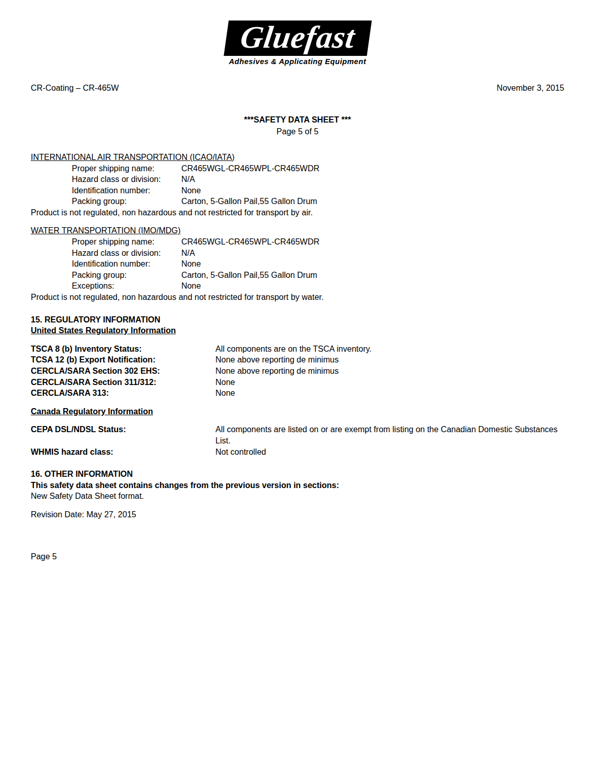Gluefast
Adhesives & Applicating Equipment
CR-Coating – CR-465W
November 3, 2015
***SAFETY DATA SHEET ***
Page 5 of 5
INTERNATIONAL AIR TRANSPORTATION (ICAO/IATA)
| Proper shipping name: | CR465WGL-CR465WPL-CR465WDR |
| Hazard class or division: | N/A |
| Identification number: | None |
| Packing group: | Carton, 5-Gallon Pail,55 Gallon Drum |
Product is not regulated, non hazardous and not restricted for transport by air.
WATER TRANSPORTATION (IMO/MDG)
| Proper shipping name: | CR465WGL-CR465WPL-CR465WDR |
| Hazard class or division: | N/A |
| Identification number: | None |
| Packing group: | Carton, 5-Gallon Pail,55 Gallon Drum |
| Exceptions: | None |
Product is not regulated, non hazardous and not restricted for transport by water.
15. REGULATORY INFORMATION
United States Regulatory Information
| TSCA 8 (b) Inventory Status: | All components are on the TSCA inventory. |
| TCSA 12 (b) Export Notification: | None above reporting de minimus |
| CERCLA/SARA Section 302 EHS: | None above reporting de minimus |
| CERCLA/SARA Section 311/312: | None |
| CERCLA/SARA 313: | None |
Canada Regulatory Information
| CEPA DSL/NDSL Status: | All components are listed on or are exempt from listing on the Canadian Domestic Substances List. |
| WHMIS hazard class: | Not controlled |
16. OTHER INFORMATION
This safety data sheet contains changes from the previous version in sections:
New Safety Data Sheet format.
Revision Date: May 27, 2015
Page 5